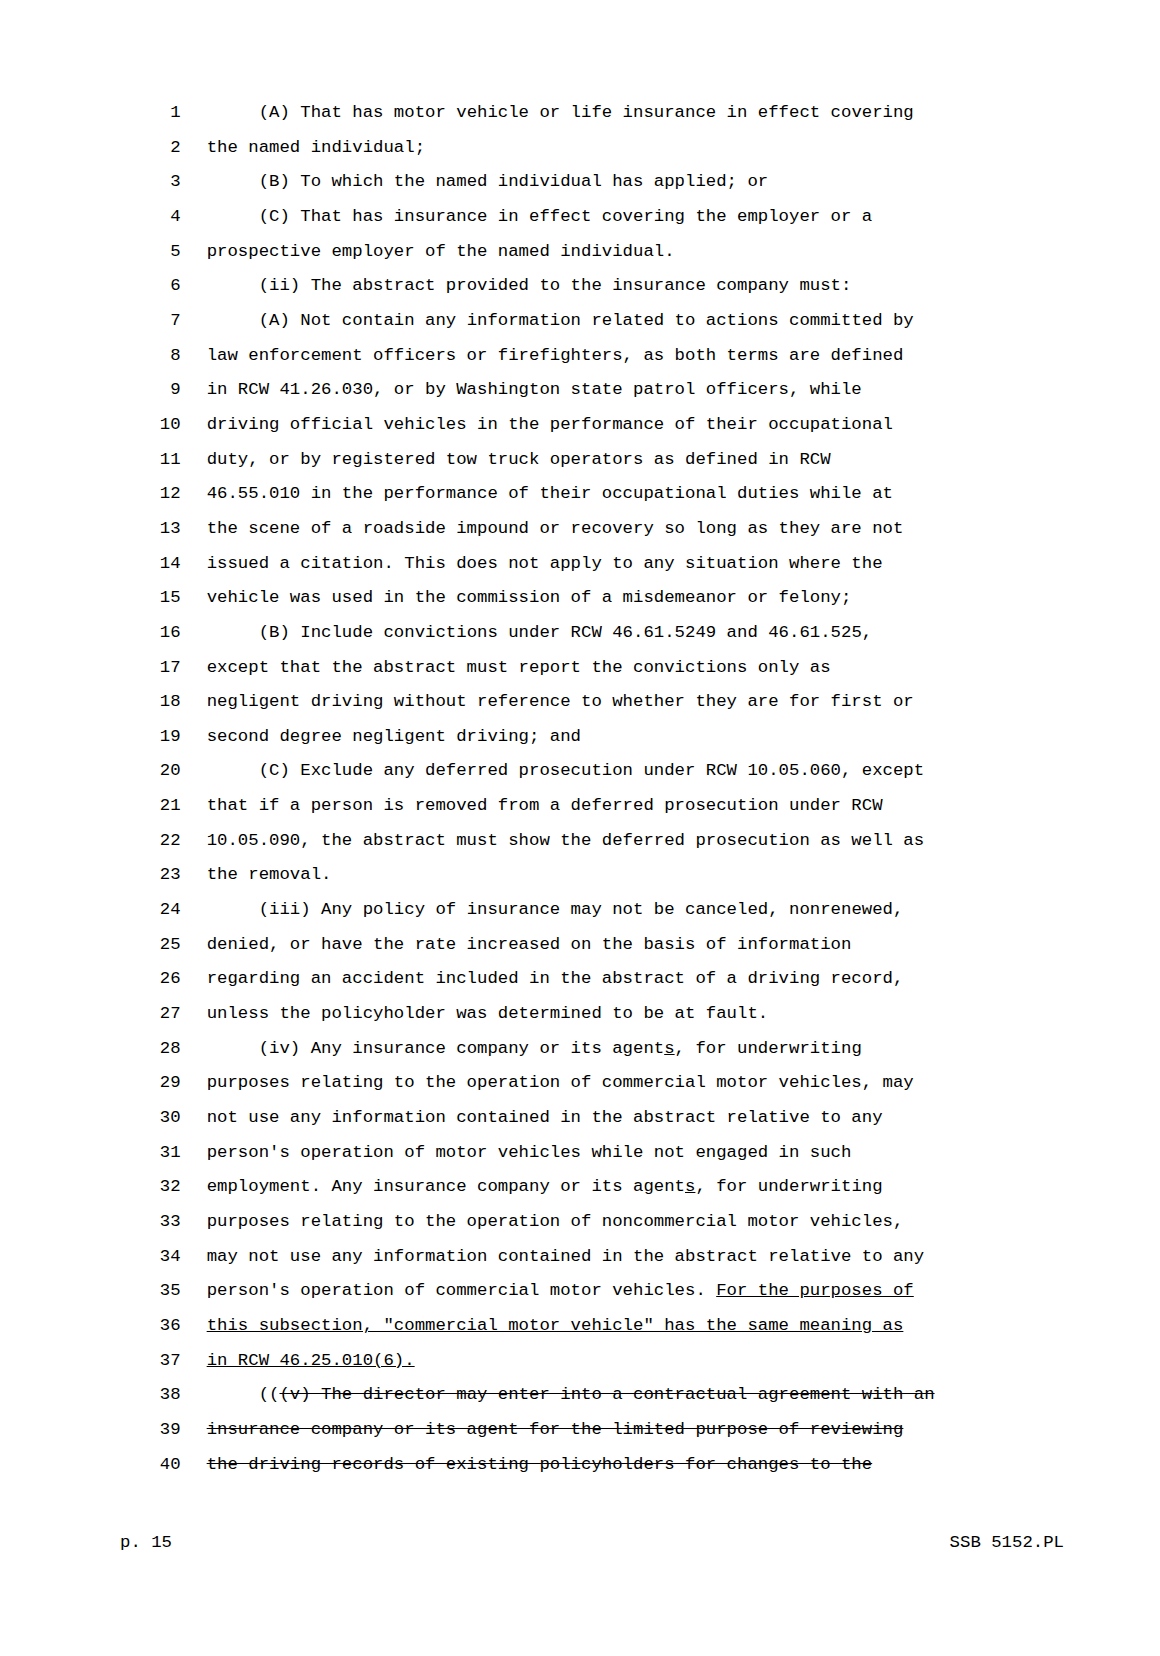1(A) That has motor vehicle or life insurance in effect covering
2 the named individual;
3(B) To which the named individual has applied; or
4(C) That has insurance in effect covering the employer or a
5 prospective employer of the named individual.
6(ii) The abstract provided to the insurance company must:
7(A) Not contain any information related to actions committed by
8 law enforcement officers or firefighters, as both terms are defined
9 in RCW 41.26.030, or by Washington state patrol officers, while
10 driving official vehicles in the performance of their occupational
11 duty, or by registered tow truck operators as defined in RCW
1246.55.010 in the performance of their occupational duties while at
13 the scene of a roadside impound or recovery so long as they are not
14 issued a citation. This does not apply to any situation where the
15 vehicle was used in the commission of a misdemeanor or felony;
16(B) Include convictions under RCW 46.61.5249 and 46.61.525,
17 except that the abstract must report the convictions only as
18 negligent driving without reference to whether they are for first or
19 second degree negligent driving; and
20(C) Exclude any deferred prosecution under RCW 10.05.060, except
21 that if a person is removed from a deferred prosecution under RCW
2210.05.090, the abstract must show the deferred prosecution as well as
23 the removal.
24(iii) Any policy of insurance may not be canceled, nonrenewed,
25 denied, or have the rate increased on the basis of information
26 regarding an accident included in the abstract of a driving record,
27 unless the policyholder was determined to be at fault.
28(iv) Any insurance company or its agents, for underwriting
29 purposes relating to the operation of commercial motor vehicles, may
30 not use any information contained in the abstract relative to any
31 person's operation of motor vehicles while not engaged in such
32 employment. Any insurance company or its agents, for underwriting
33 purposes relating to the operation of noncommercial motor vehicles,
34 may not use any information contained in the abstract relative to any
35 person's operation of commercial motor vehicles. For the purposes of
36 this subsection, "commercial motor vehicle" has the same meaning as
37 in RCW 46.25.010(6).
38(((v) The director may enter into a contractual agreement with an
39 insurance company or its agent for the limited purpose of reviewing
40 the driving records of existing policyholders for changes to the
p. 15 SSB 5152.PL